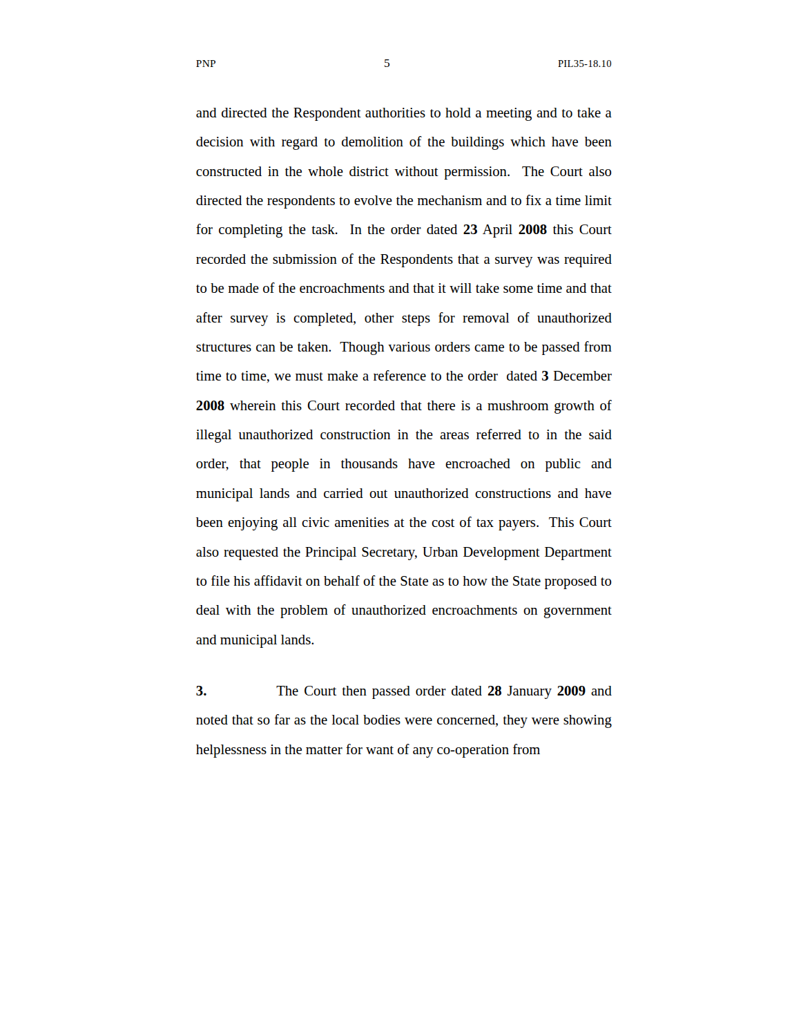PNP 5 PIL35-18.10
and directed the Respondent authorities to hold a meeting and to take a decision with regard to demolition of the buildings which have been constructed in the whole district without permission. The Court also directed the respondents to evolve the mechanism and to fix a time limit for completing the task. In the order dated 23 April 2008 this Court recorded the submission of the Respondents that a survey was required to be made of the encroachments and that it will take some time and that after survey is completed, other steps for removal of unauthorized structures can be taken. Though various orders came to be passed from time to time, we must make a reference to the order dated 3 December 2008 wherein this Court recorded that there is a mushroom growth of illegal unauthorized construction in the areas referred to in the said order, that people in thousands have encroached on public and municipal lands and carried out unauthorized constructions and have been enjoying all civic amenities at the cost of tax payers. This Court also requested the Principal Secretary, Urban Development Department to file his affidavit on behalf of the State as to how the State proposed to deal with the problem of unauthorized encroachments on government and municipal lands.
3. The Court then passed order dated 28 January 2009 and noted that so far as the local bodies were concerned, they were showing helplessness in the matter for want of any co‑operation from